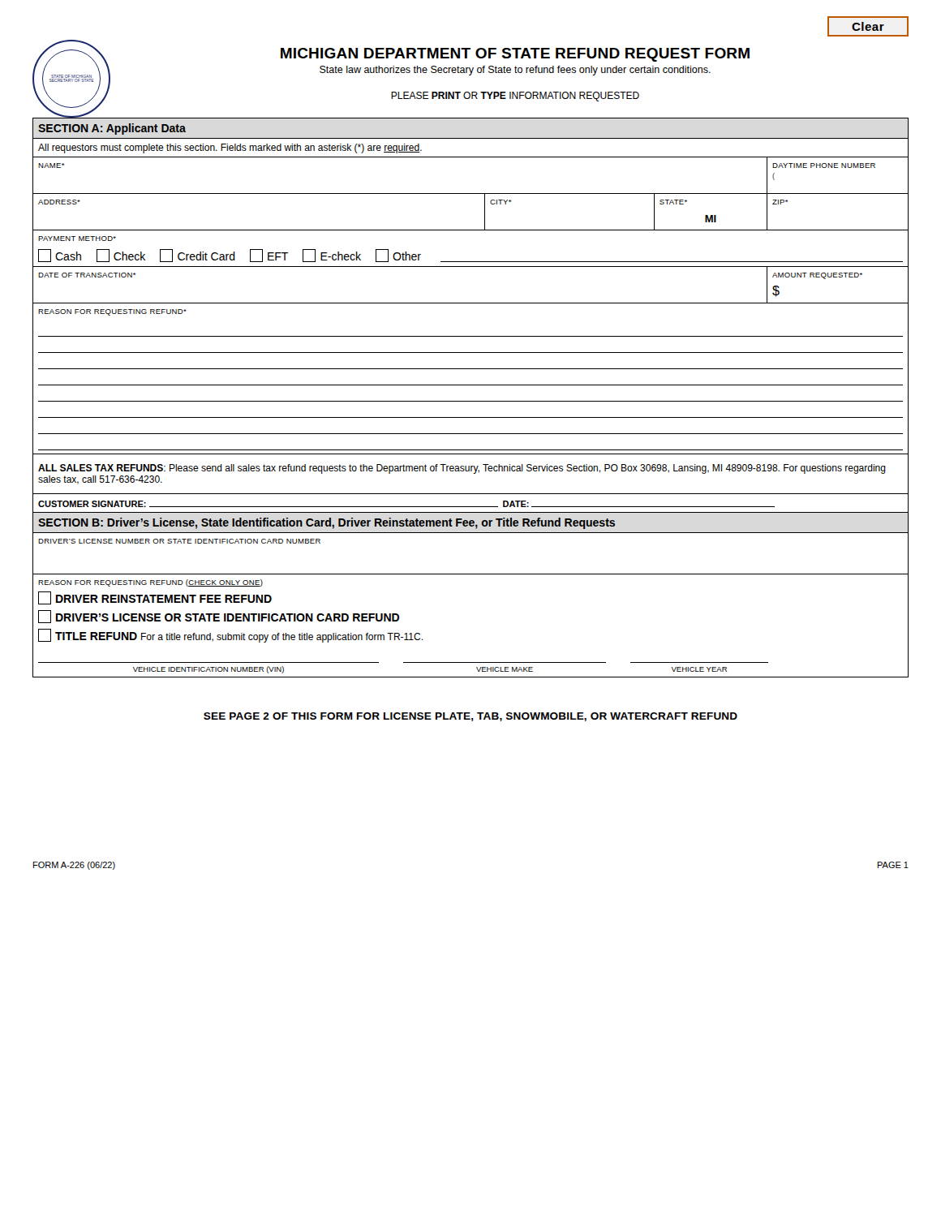Clear
STATE OF MICHIGAN
SECRETARY OF STATE
MICHIGAN DEPARTMENT OF STATE REFUND REQUEST FORM
State law authorizes the Secretary of State to refund fees only under certain conditions.
PLEASE PRINT OR TYPE INFORMATION REQUESTED
| SECTION A: Applicant Data |
| All requestors must complete this section. Fields marked with an asterisk (*) are required . |
| Name* | Daytime Phone Number ( |
| Address* | City* | State* MI | Zip* |
| Payment Method* Cash Check Credit Card EFT E-check Other |
| Date of Transaction* | Amount Requested* $ |
| Reason for Requesting Refund* |
| ALL SALES TAX REFUNDS : Please send all sales tax refund requests to the Department of Treasury, Technical Services Section, PO Box 30698, Lansing, MI 48909-8198. For questions regarding sales tax, call 517-636-4230. |
| CUSTOMER SIGNATURE: DATE: |
| SECTION B: Driver’s License, State Identification Card, Driver Reinstatement Fee, or Title Refund Requests |
| Driver’s License Number or State Identification Card Number |
| Reason for Requesting Refund ( Check Only One ) DRIVER REINSTATEMENT FEE REFUND DRIVER’S LICENSE OR STATE IDENTIFICATION CARD REFUND TITLE REFUND For a title refund, submit copy of the title application form TR-11C. Vehicle Identification Number (VIN) Vehicle Make Vehicle Year |
SEE PAGE 2 OF THIS FORM FOR LICENSE PLATE, TAB, SNOWMOBILE, OR WATERCRAFT REFUND
FORM A-226 (06/22) PAGE 1